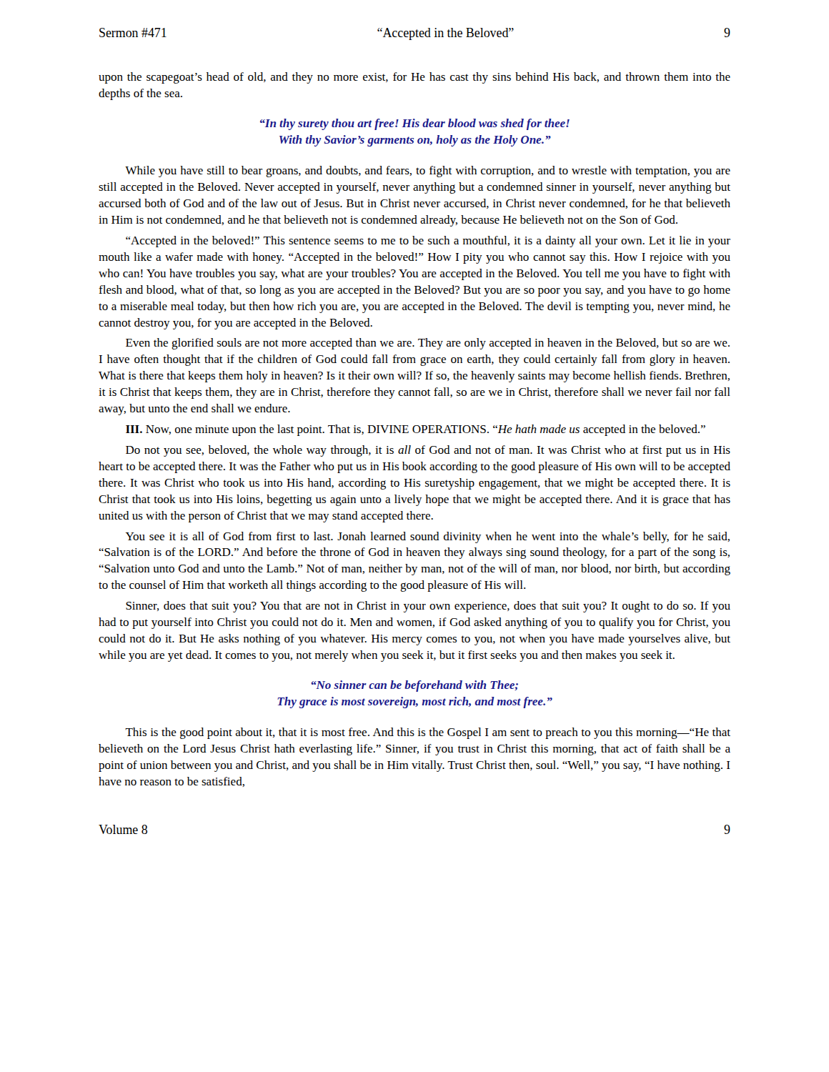Sermon #471 “Accepted in the Beloved” 9
upon the scapegoat’s head of old, and they no more exist, for He has cast thy sins behind His back, and thrown them into the depths of the sea.
“In thy surety thou art free! His dear blood was shed for thee!
With thy Savior’s garments on, holy as the Holy One.”
While you have still to bear groans, and doubts, and fears, to fight with corruption, and to wrestle with temptation, you are still accepted in the Beloved. Never accepted in yourself, never anything but a condemned sinner in yourself, never anything but accursed both of God and of the law out of Jesus. But in Christ never accursed, in Christ never condemned, for he that believeth in Him is not condemned, and he that believeth not is condemned already, because He believeth not on the Son of God.
“Accepted in the beloved!” This sentence seems to me to be such a mouthful, it is a dainty all your own. Let it lie in your mouth like a wafer made with honey. “Accepted in the beloved!” How I pity you who cannot say this. How I rejoice with you who can! You have troubles you say, what are your troubles? You are accepted in the Beloved. You tell me you have to fight with flesh and blood, what of that, so long as you are accepted in the Beloved? But you are so poor you say, and you have to go home to a miserable meal today, but then how rich you are, you are accepted in the Beloved. The devil is tempting you, never mind, he cannot destroy you, for you are accepted in the Beloved.
Even the glorified souls are not more accepted than we are. They are only accepted in heaven in the Beloved, but so are we. I have often thought that if the children of God could fall from grace on earth, they could certainly fall from glory in heaven. What is there that keeps them holy in heaven? Is it their own will? If so, the heavenly saints may become hellish fiends. Brethren, it is Christ that keeps them, they are in Christ, therefore they cannot fall, so are we in Christ, therefore shall we never fail nor fall away, but unto the end shall we endure.
III. Now, one minute upon the last point. That is, DIVINE OPERATIONS. “He hath made us accepted in the beloved.”
Do not you see, beloved, the whole way through, it is all of God and not of man. It was Christ who at first put us in His heart to be accepted there. It was the Father who put us in His book according to the good pleasure of His own will to be accepted there. It was Christ who took us into His hand, according to His suretyship engagement, that we might be accepted there. It is Christ that took us into His loins, begetting us again unto a lively hope that we might be accepted there. And it is grace that has united us with the person of Christ that we may stand accepted there.
You see it is all of God from first to last. Jonah learned sound divinity when he went into the whale’s belly, for he said, “Salvation is of the LORD.” And before the throne of God in heaven they always sing sound theology, for a part of the song is, “Salvation unto God and unto the Lamb.” Not of man, neither by man, not of the will of man, nor blood, nor birth, but according to the counsel of Him that worketh all things according to the good pleasure of His will.
Sinner, does that suit you? You that are not in Christ in your own experience, does that suit you? It ought to do so. If you had to put yourself into Christ you could not do it. Men and women, if God asked anything of you to qualify you for Christ, you could not do it. But He asks nothing of you whatever. His mercy comes to you, not when you have made yourselves alive, but while you are yet dead. It comes to you, not merely when you seek it, but it first seeks you and then makes you seek it.
“No sinner can be beforehand with Thee;
Thy grace is most sovereign, most rich, and most free.”
This is the good point about it, that it is most free. And this is the Gospel I am sent to preach to you this morning—“He that believeth on the Lord Jesus Christ hath everlasting life.” Sinner, if you trust in Christ this morning, that act of faith shall be a point of union between you and Christ, and you shall be in Him vitally. Trust Christ then, soul. “Well,” you say, “I have nothing. I have no reason to be satisfied,
Volume 8 9